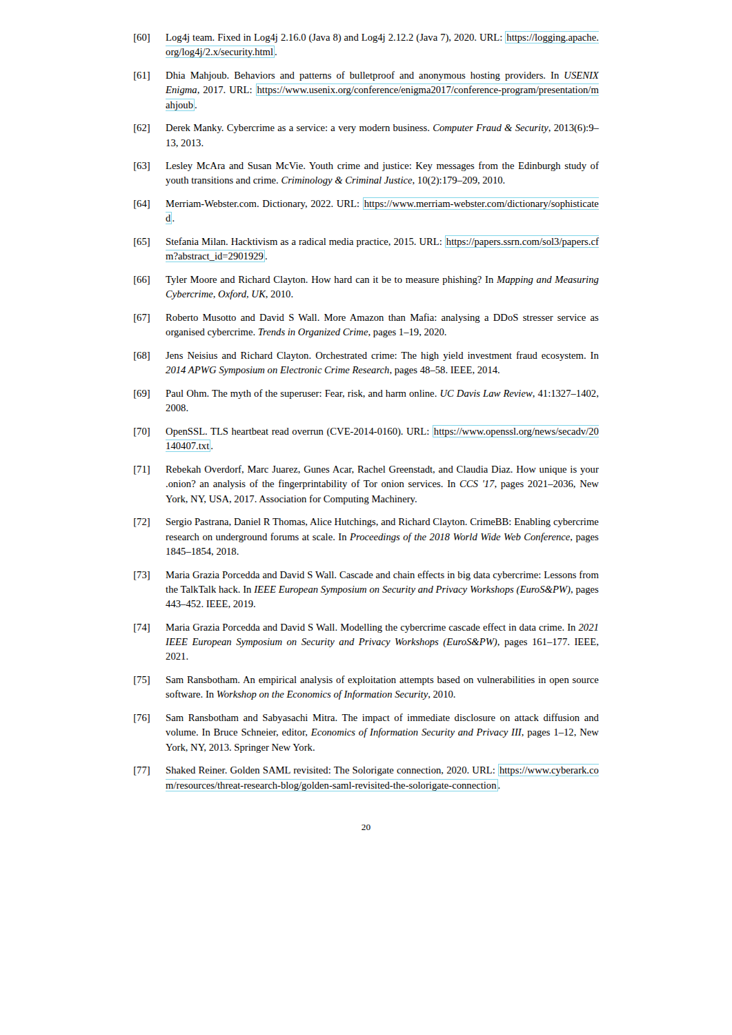[60] Log4j team. Fixed in Log4j 2.16.0 (Java 8) and Log4j 2.12.2 (Java 7), 2020. URL: https://logging.apache.org/log4j/2.x/security.html.
[61] Dhia Mahjoub. Behaviors and patterns of bulletproof and anonymous hosting providers. In USENIX Enigma, 2017. URL: https://www.usenix.org/conference/enigma2017/conference-program/presentation/mahjoub.
[62] Derek Manky. Cybercrime as a service: a very modern business. Computer Fraud & Security, 2013(6):9–13, 2013.
[63] Lesley McAra and Susan McVie. Youth crime and justice: Key messages from the Edinburgh study of youth transitions and crime. Criminology & Criminal Justice, 10(2):179–209, 2010.
[64] Merriam-Webster.com. Dictionary, 2022. URL: https://www.merriam-webster.com/dictionary/sophisticated.
[65] Stefania Milan. Hacktivism as a radical media practice, 2015. URL: https://papers.ssrn.com/sol3/papers.cfm?abstract_id=2901929.
[66] Tyler Moore and Richard Clayton. How hard can it be to measure phishing? In Mapping and Measuring Cybercrime, Oxford, UK, 2010.
[67] Roberto Musotto and David S Wall. More Amazon than Mafia: analysing a DDoS stresser service as organised cybercrime. Trends in Organized Crime, pages 1–19, 2020.
[68] Jens Neisius and Richard Clayton. Orchestrated crime: The high yield investment fraud ecosystem. In 2014 APWG Symposium on Electronic Crime Research, pages 48–58. IEEE, 2014.
[69] Paul Ohm. The myth of the superuser: Fear, risk, and harm online. UC Davis Law Review, 41:1327–1402, 2008.
[70] OpenSSL. TLS heartbeat read overrun (CVE-2014-0160). URL: https://www.openssl.org/news/secadv/20140407.txt.
[71] Rebekah Overdorf, Marc Juarez, Gunes Acar, Rachel Greenstadt, and Claudia Diaz. How unique is your .onion? an analysis of the fingerprintability of Tor onion services. In CCS '17, pages 2021–2036, New York, NY, USA, 2017. Association for Computing Machinery.
[72] Sergio Pastrana, Daniel R Thomas, Alice Hutchings, and Richard Clayton. CrimeBB: Enabling cybercrime research on underground forums at scale. In Proceedings of the 2018 World Wide Web Conference, pages 1845–1854, 2018.
[73] Maria Grazia Porcedda and David S Wall. Cascade and chain effects in big data cybercrime: Lessons from the TalkTalk hack. In IEEE European Symposium on Security and Privacy Workshops (EuroS&PW), pages 443–452. IEEE, 2019.
[74] Maria Grazia Porcedda and David S Wall. Modelling the cybercrime cascade effect in data crime. In 2021 IEEE European Symposium on Security and Privacy Workshops (EuroS&PW), pages 161–177. IEEE, 2021.
[75] Sam Ransbotham. An empirical analysis of exploitation attempts based on vulnerabilities in open source software. In Workshop on the Economics of Information Security, 2010.
[76] Sam Ransbotham and Sabyasachi Mitra. The impact of immediate disclosure on attack diffusion and volume. In Bruce Schneier, editor, Economics of Information Security and Privacy III, pages 1–12, New York, NY, 2013. Springer New York.
[77] Shaked Reiner. Golden SAML revisited: The Solorigate connection, 2020. URL: https://www.cyberark.com/resources/threat-research-blog/golden-saml-revisited-the-solorigate-connection.
20